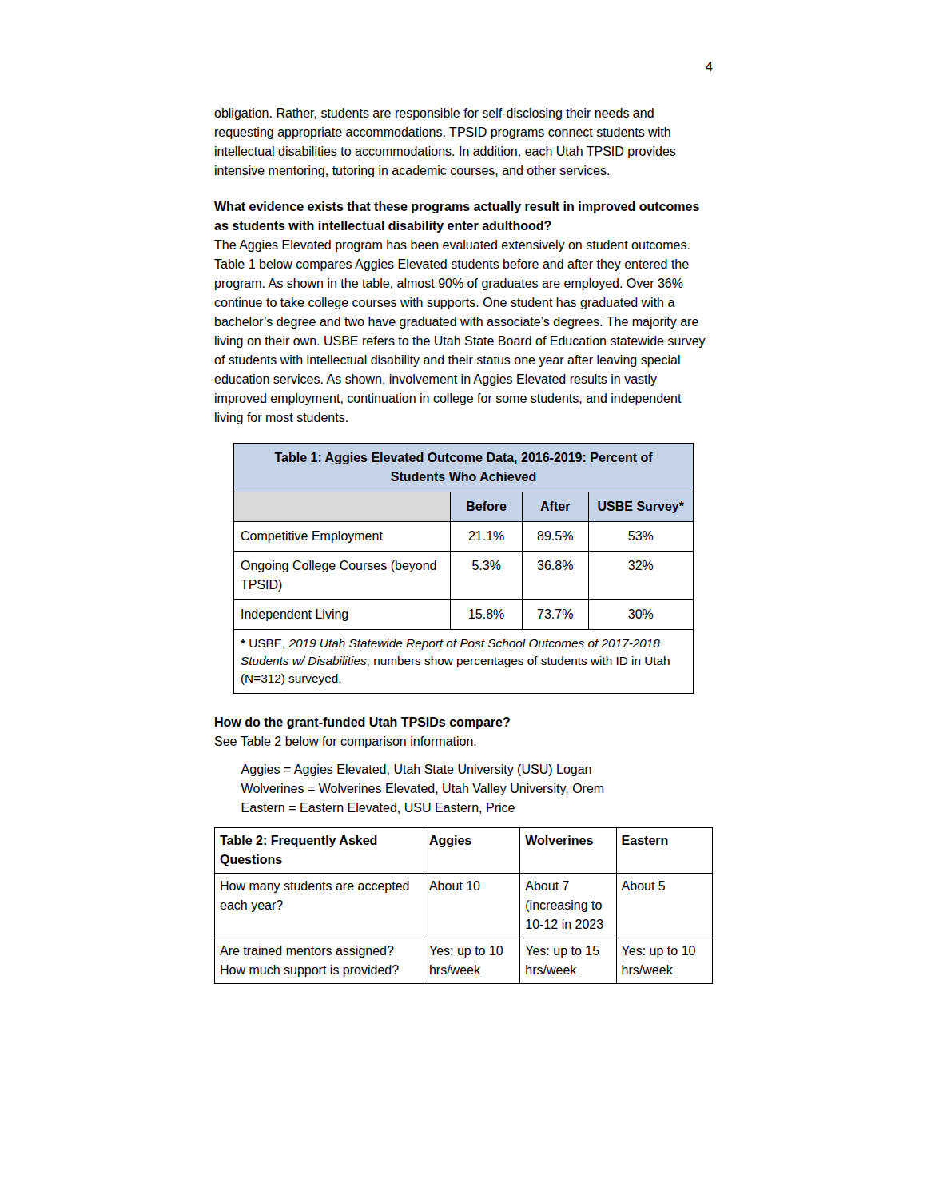4
obligation. Rather, students are responsible for self-disclosing their needs and requesting appropriate accommodations. TPSID programs connect students with intellectual disabilities to accommodations. In addition, each Utah TPSID provides intensive mentoring, tutoring in academic courses, and other services.
What evidence exists that these programs actually result in improved outcomes as students with intellectual disability enter adulthood?
The Aggies Elevated program has been evaluated extensively on student outcomes. Table 1 below compares Aggies Elevated students before and after they entered the program. As shown in the table, almost 90% of graduates are employed. Over 36% continue to take college courses with supports. One student has graduated with a bachelor’s degree and two have graduated with associate’s degrees. The majority are living on their own. USBE refers to the Utah State Board of Education statewide survey of students with intellectual disability and their status one year after leaving special education services. As shown, involvement in Aggies Elevated results in vastly improved employment, continuation in college for some students, and independent living for most students.
| Table 1: Aggies Elevated Outcome Data, 2016-2019: Percent of Students Who Achieved |
| | Before | After | USBE Survey* |
| Competitive Employment | 21.1% | 89.5% | 53% |
| Ongoing College Courses (beyond TPSID) | 5.3% | 36.8% | 32% |
| Independent Living | 15.8% | 73.7% | 30% |
| * USBE, 2019 Utah Statewide Report of Post School Outcomes of 2017-2018 Students w/ Disabilities ; numbers show percentages of students with ID in Utah (N=312) surveyed. |
How do the grant-funded Utah TPSIDs compare?
See Table 2 below for comparison information.
Aggies = Aggies Elevated, Utah State University (USU) Logan
Wolverines = Wolverines Elevated, Utah Valley University, Orem
Eastern = Eastern Elevated, USU Eastern, Price
| Table 2: Frequently Asked Questions | Aggies | Wolverines | Eastern |
| --- | --- | --- | --- |
| How many students are accepted each year? | About 10 | About 7 (increasing to 10-12 in 2023 | About 5 |
| Are trained mentors assigned? How much support is provided? | Yes: up to 10 hrs/week | Yes: up to 15 hrs/week | Yes: up to 10 hrs/week |